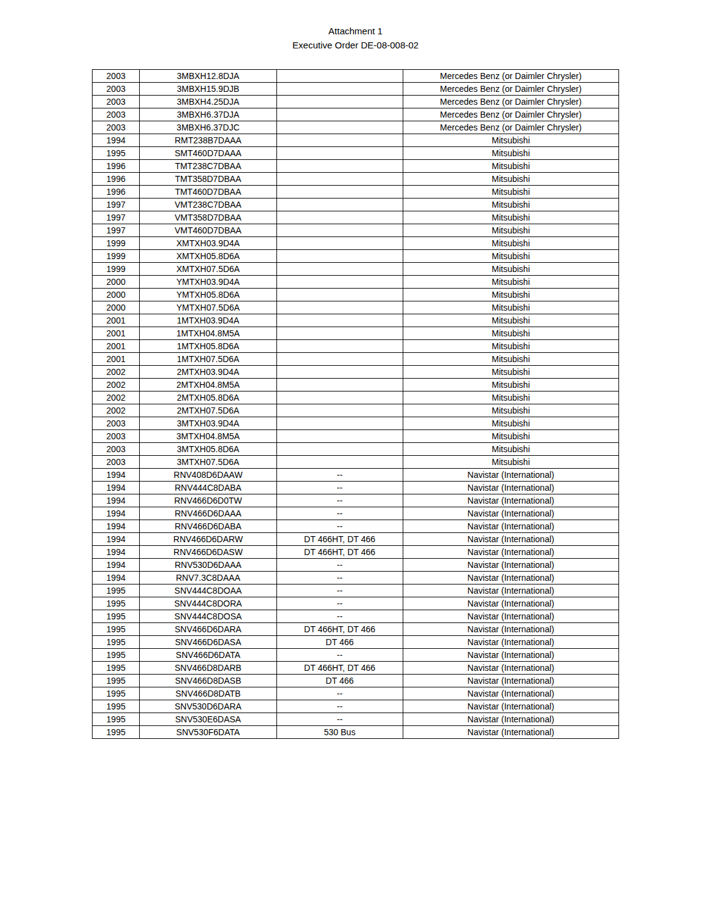Attachment 1
Executive Order DE-08-008-02
| 2003 | 3MBXH12.8DJA | | Mercedes Benz (or Daimler Chrysler) |
| 2003 | 3MBXH15.9DJB | | Mercedes Benz (or Daimler Chrysler) |
| 2003 | 3MBXH4.25DJA | | Mercedes Benz (or Daimler Chrysler) |
| 2003 | 3MBXH6.37DJA | | Mercedes Benz (or Daimler Chrysler) |
| 2003 | 3MBXH6.37DJC | | Mercedes Benz (or Daimler Chrysler) |
| 1994 | RMT238B7DAAA | | Mitsubishi |
| 1995 | SMT460D7DAAA | | Mitsubishi |
| 1996 | TMT238C7DBAA | | Mitsubishi |
| 1996 | TMT358D7DBAA | | Mitsubishi |
| 1996 | TMT460D7DBAA | | Mitsubishi |
| 1997 | VMT238C7DBAA | | Mitsubishi |
| 1997 | VMT358D7DBAA | | Mitsubishi |
| 1997 | VMT460D7DBAA | | Mitsubishi |
| 1999 | XMTXH03.9D4A | | Mitsubishi |
| 1999 | XMTXH05.8D6A | | Mitsubishi |
| 1999 | XMTXH07.5D6A | | Mitsubishi |
| 2000 | YMTXH03.9D4A | | Mitsubishi |
| 2000 | YMTXH05.8D6A | | Mitsubishi |
| 2000 | YMTXH07.5D6A | | Mitsubishi |
| 2001 | 1MTXH03.9D4A | | Mitsubishi |
| 2001 | 1MTXH04.8M5A | | Mitsubishi |
| 2001 | 1MTXH05.8D6A | | Mitsubishi |
| 2001 | 1MTXH07.5D6A | | Mitsubishi |
| 2002 | 2MTXH03.9D4A | | Mitsubishi |
| 2002 | 2MTXH04.8M5A | | Mitsubishi |
| 2002 | 2MTXH05.8D6A | | Mitsubishi |
| 2002 | 2MTXH07.5D6A | | Mitsubishi |
| 2003 | 3MTXH03.9D4A | | Mitsubishi |
| 2003 | 3MTXH04.8M5A | | Mitsubishi |
| 2003 | 3MTXH05.8D6A | | Mitsubishi |
| 2003 | 3MTXH07.5D6A | | Mitsubishi |
| 1994 | RNV408D6DAAW | -- | Navistar (International) |
| 1994 | RNV444C8DABA | -- | Navistar (International) |
| 1994 | RNV466D6D0TW | -- | Navistar (International) |
| 1994 | RNV466D6DAAA | -- | Navistar (International) |
| 1994 | RNV466D6DABA | -- | Navistar (International) |
| 1994 | RNV466D6DARW | DT 466HT, DT 466 | Navistar (International) |
| 1994 | RNV466D6DASW | DT 466HT, DT 466 | Navistar (International) |
| 1994 | RNV530D6DAAA | -- | Navistar (International) |
| 1994 | RNV7.3C8DAAA | -- | Navistar (International) |
| 1995 | SNV444C8DOAA | -- | Navistar (International) |
| 1995 | SNV444C8DORA | -- | Navistar (International) |
| 1995 | SNV444C8DOSA | -- | Navistar (International) |
| 1995 | SNV466D6DARA | DT 466HT, DT 466 | Navistar (International) |
| 1995 | SNV466D6DASA | DT 466 | Navistar (International) |
| 1995 | SNV466D6DATA | -- | Navistar (International) |
| 1995 | SNV466D8DARB | DT 466HT, DT 466 | Navistar (International) |
| 1995 | SNV466D8DASB | DT 466 | Navistar (International) |
| 1995 | SNV466D8DATB | -- | Navistar (International) |
| 1995 | SNV530D6DARA | -- | Navistar (International) |
| 1995 | SNV530E6DASA | -- | Navistar (International) |
| 1995 | SNV530F6DATA | 530 Bus | Navistar (International) |